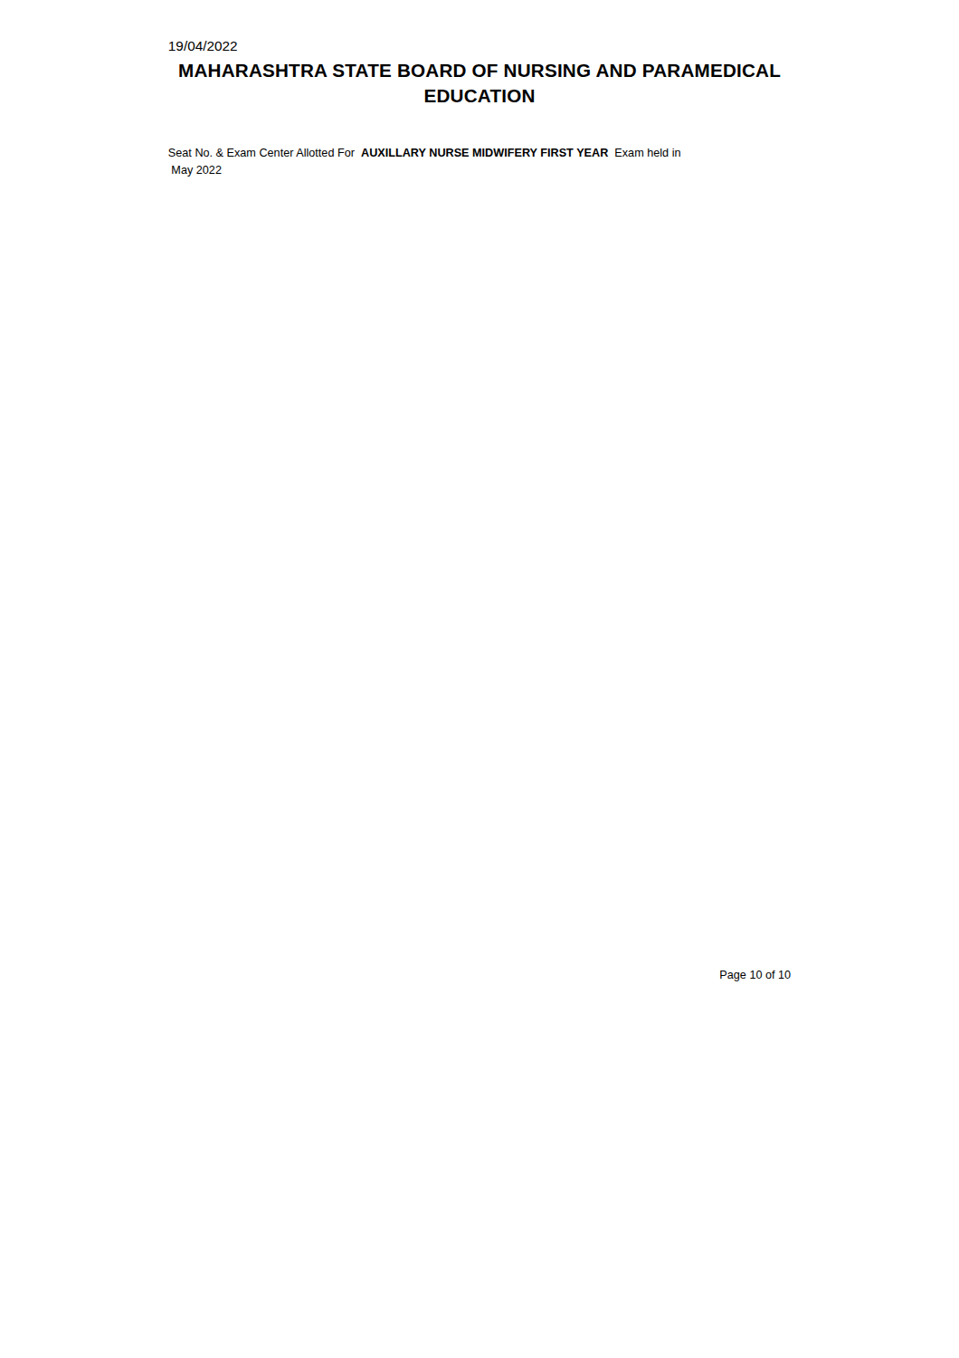19/04/2022
MAHARASHTRA STATE BOARD OF NURSING AND PARAMEDICAL EDUCATION
Seat No. & Exam Center Allotted For AUXILLARY NURSE MIDWIFERY FIRST YEAR Exam held in
May 2022
Page 10 of 10